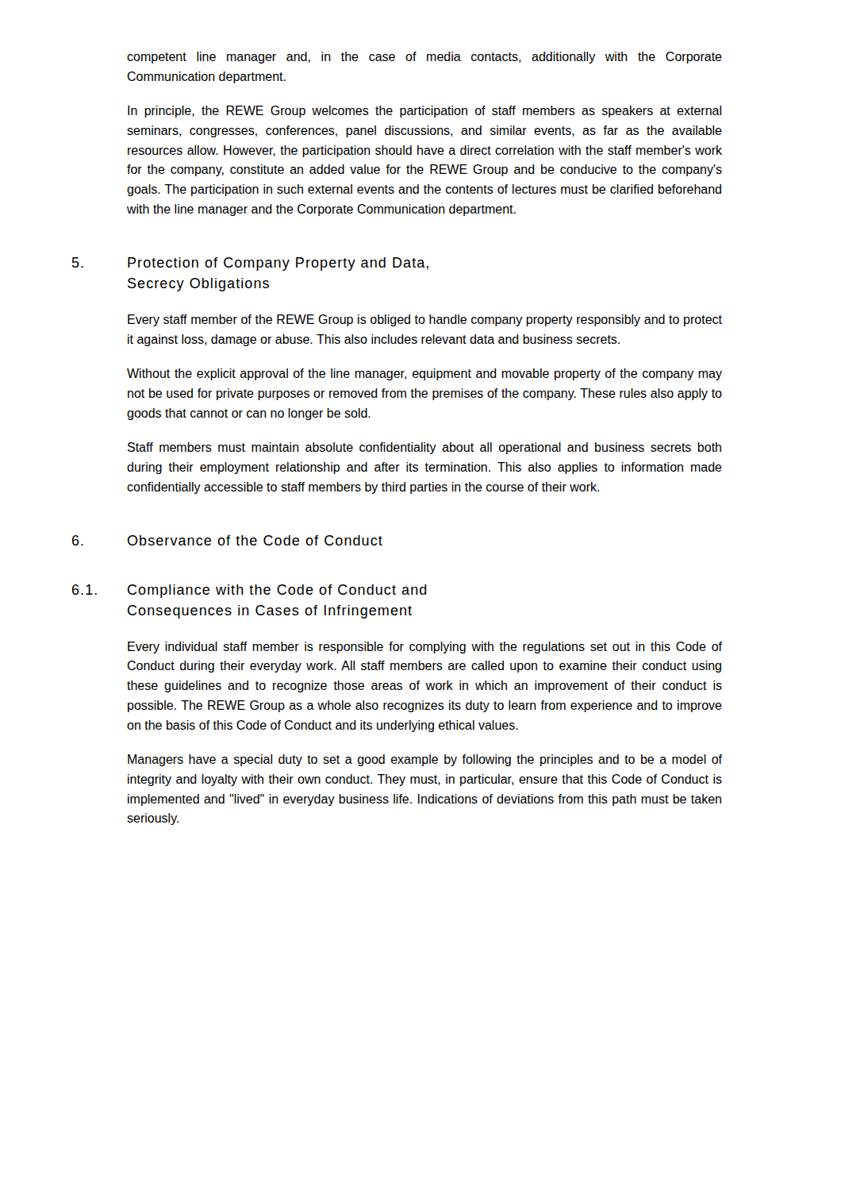competent line manager and, in the case of media contacts, additionally with the Corporate Communication department.
In principle, the REWE Group welcomes the participation of staff members as speakers at external seminars, congresses, conferences, panel discussions, and similar events, as far as the available resources allow. However, the participation should have a direct correlation with the staff member's work for the company, constitute an added value for the REWE Group and be conducive to the company's goals. The participation in such external events and the contents of lectures must be clarified beforehand with the line manager and the Corporate Communication department.
5.
Protection of Company Property and Data,
Secrecy Obligations
Every staff member of the REWE Group is obliged to handle company property responsibly and to protect it against loss, damage or abuse. This also includes relevant data and business secrets.
Without the explicit approval of the line manager, equipment and movable property of the company may not be used for private purposes or removed from the premises of the company. These rules also apply to goods that cannot or can no longer be sold.
Staff members must maintain absolute confidentiality about all operational and business secrets both during their employment relationship and after its termination. This also applies to information made confidentially accessible to staff members by third parties in the course of their work.
6.
Observance of the Code of Conduct
6.1.
Compliance with the Code of Conduct and
Consequences in Cases of Infringement
Every individual staff member is responsible for complying with the regulations set out in this Code of Conduct during their everyday work. All staff members are called upon to examine their conduct using these guidelines and to recognize those areas of work in which an improvement of their conduct is possible. The REWE Group as a whole also recognizes its duty to learn from experience and to improve on the basis of this Code of Conduct and its underlying ethical values.
Managers have a special duty to set a good example by following the principles and to be a model of integrity and loyalty with their own conduct. They must, in particular, ensure that this Code of Conduct is implemented and "lived" in everyday business life. Indications of deviations from this path must be taken seriously.